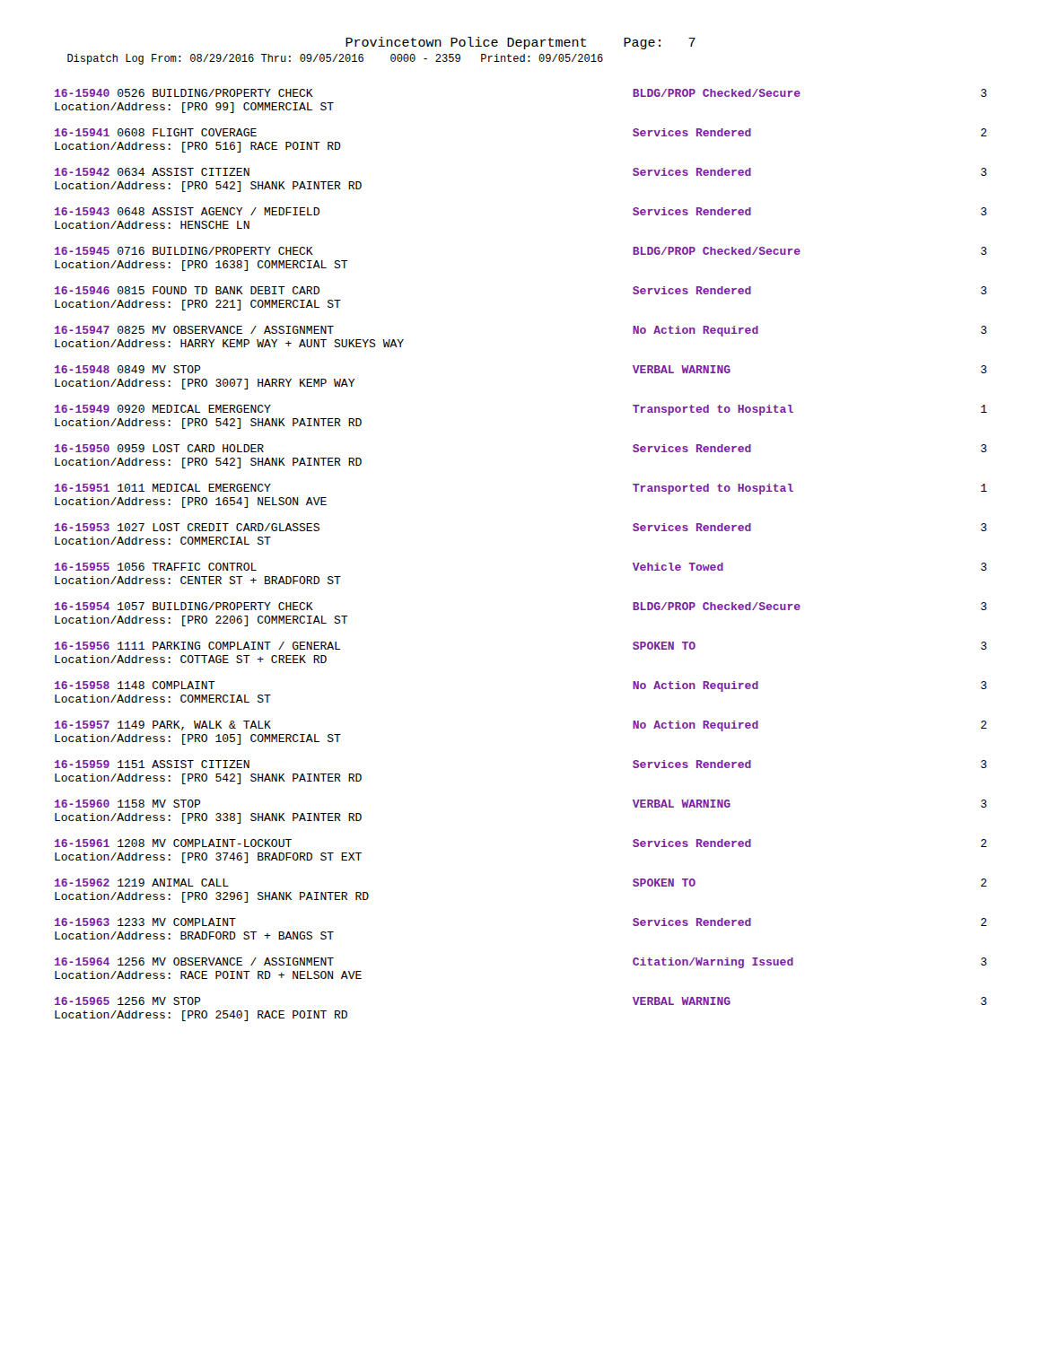Provincetown Police Department Page: 7
Dispatch Log From: 08/29/2016 Thru: 09/05/2016 0000 - 2359 Printed: 09/05/2016
16-15940 0526 BUILDING/PROPERTY CHECK
BLDG/PROP Checked/Secure 3
Location/Address: [PRO 99] COMMERCIAL ST
16-15941 0608 FLIGHT COVERAGE
Services Rendered 2
Location/Address: [PRO 516] RACE POINT RD
16-15942 0634 ASSIST CITIZEN
Services Rendered 3
Location/Address: [PRO 542] SHANK PAINTER RD
16-15943 0648 ASSIST AGENCY / MEDFIELD
Services Rendered 3
Location/Address: HENSCHE LN
16-15945 0716 BUILDING/PROPERTY CHECK
BLDG/PROP Checked/Secure 3
Location/Address: [PRO 1638] COMMERCIAL ST
16-15946 0815 FOUND TD BANK DEBIT CARD
Services Rendered 3
Location/Address: [PRO 221] COMMERCIAL ST
16-15947 0825 MV OBSERVANCE / ASSIGNMENT
No Action Required 3
Location/Address: HARRY KEMP WAY + AUNT SUKEYS WAY
16-15948 0849 MV STOP
VERBAL WARNING 3
Location/Address: [PRO 3007] HARRY KEMP WAY
16-15949 0920 MEDICAL EMERGENCY
Transported to Hospital 1
Location/Address: [PRO 542] SHANK PAINTER RD
16-15950 0959 LOST CARD HOLDER
Services Rendered 3
Location/Address: [PRO 542] SHANK PAINTER RD
16-15951 1011 MEDICAL EMERGENCY
Transported to Hospital 1
Location/Address: [PRO 1654] NELSON AVE
16-15953 1027 LOST CREDIT CARD/GLASSES
Services Rendered 3
Location/Address: COMMERCIAL ST
16-15955 1056 TRAFFIC CONTROL
Vehicle Towed 3
Location/Address: CENTER ST + BRADFORD ST
16-15954 1057 BUILDING/PROPERTY CHECK
BLDG/PROP Checked/Secure 3
Location/Address: [PRO 2206] COMMERCIAL ST
16-15956 1111 PARKING COMPLAINT / GENERAL
SPOKEN TO 3
Location/Address: COTTAGE ST + CREEK RD
16-15958 1148 COMPLAINT
No Action Required 3
Location/Address: COMMERCIAL ST
16-15957 1149 PARK, WALK & TALK
No Action Required 2
Location/Address: [PRO 105] COMMERCIAL ST
16-15959 1151 ASSIST CITIZEN
Services Rendered 3
Location/Address: [PRO 542] SHANK PAINTER RD
16-15960 1158 MV STOP
VERBAL WARNING 3
Location/Address: [PRO 338] SHANK PAINTER RD
16-15961 1208 MV COMPLAINT-LOCKOUT
Services Rendered 2
Location/Address: [PRO 3746] BRADFORD ST EXT
16-15962 1219 ANIMAL CALL
SPOKEN TO 2
Location/Address: [PRO 3296] SHANK PAINTER RD
16-15963 1233 MV COMPLAINT
Services Rendered 2
Location/Address: BRADFORD ST + BANGS ST
16-15964 1256 MV OBSERVANCE / ASSIGNMENT
Citation/Warning Issued 3
Location/Address: RACE POINT RD + NELSON AVE
16-15965 1256 MV STOP
VERBAL WARNING 3
Location/Address: [PRO 2540] RACE POINT RD